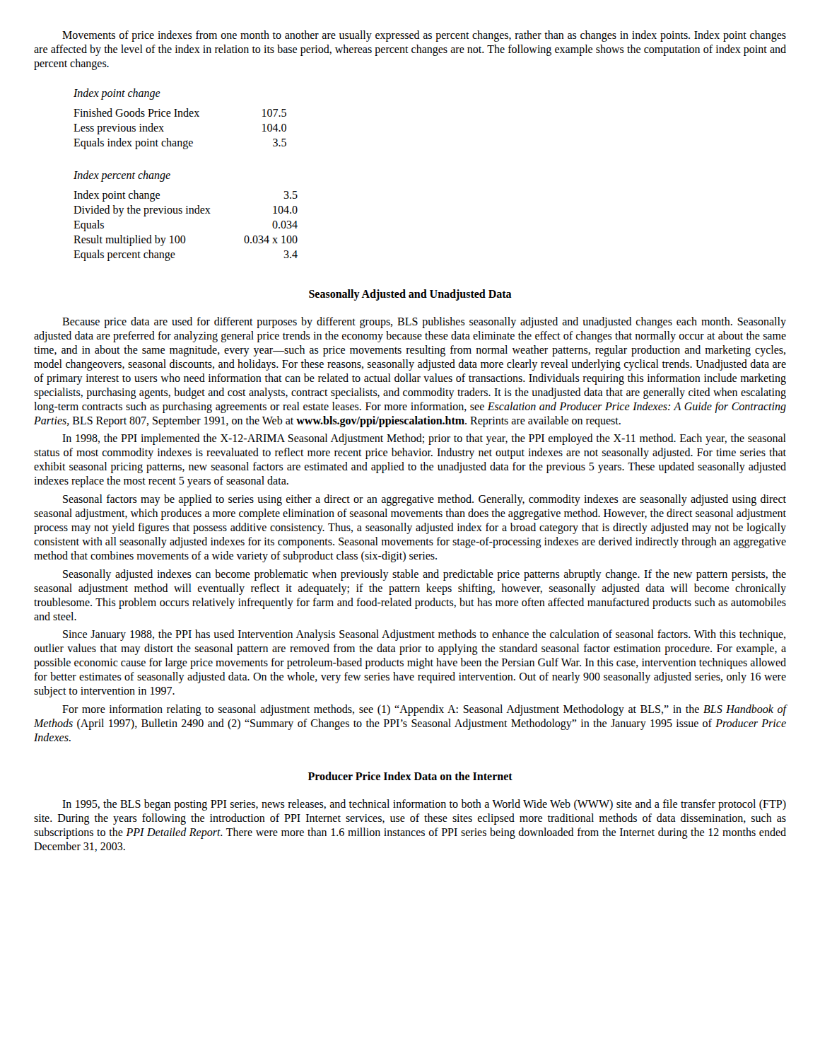Movements of price indexes from one month to another are usually expressed as percent changes, rather than as changes in index points. Index point changes are affected by the level of the index in relation to its base period, whereas percent changes are not. The following example shows the computation of index point and percent changes.
Index point change
| Finished Goods Price Index | 107.5 |
| Less previous index | 104.0 |
| Equals index point change | 3.5 |
Index percent change
| Index point change | 3.5 |
| Divided by the previous index | 104.0 |
| Equals | 0.034 |
| Result multiplied by 100 | 0.034 x 100 |
| Equals percent change | 3.4 |
Seasonally Adjusted and Unadjusted Data
Because price data are used for different purposes by different groups, BLS publishes seasonally adjusted and unadjusted changes each month. Seasonally adjusted data are preferred for analyzing general price trends in the economy because these data eliminate the effect of changes that normally occur at about the same time, and in about the same magnitude, every year—such as price movements resulting from normal weather patterns, regular production and marketing cycles, model changeovers, seasonal discounts, and holidays. For these reasons, seasonally adjusted data more clearly reveal underlying cyclical trends. Unadjusted data are of primary interest to users who need information that can be related to actual dollar values of transactions. Individuals requiring this information include marketing specialists, purchasing agents, budget and cost analysts, contract specialists, and commodity traders. It is the unadjusted data that are generally cited when escalating long-term contracts such as purchasing agreements or real estate leases. For more information, see Escalation and Producer Price Indexes: A Guide for Contracting Parties, BLS Report 807, September 1991, on the Web at www.bls.gov/ppi/ppiescalation.htm. Reprints are available on request.
In 1998, the PPI implemented the X-12-ARIMA Seasonal Adjustment Method; prior to that year, the PPI employed the X-11 method. Each year, the seasonal status of most commodity indexes is reevaluated to reflect more recent price behavior. Industry net output indexes are not seasonally adjusted. For time series that exhibit seasonal pricing patterns, new seasonal factors are estimated and applied to the unadjusted data for the previous 5 years. These updated seasonally adjusted indexes replace the most recent 5 years of seasonal data.
Seasonal factors may be applied to series using either a direct or an aggregative method. Generally, commodity indexes are seasonally adjusted using direct seasonal adjustment, which produces a more complete elimination of seasonal movements than does the aggregative method. However, the direct seasonal adjustment process may not yield figures that possess additive consistency. Thus, a seasonally adjusted index for a broad category that is directly adjusted may not be logically consistent with all seasonally adjusted indexes for its components. Seasonal movements for stage-of-processing indexes are derived indirectly through an aggregative method that combines movements of a wide variety of subproduct class (six-digit) series.
Seasonally adjusted indexes can become problematic when previously stable and predictable price patterns abruptly change. If the new pattern persists, the seasonal adjustment method will eventually reflect it adequately; if the pattern keeps shifting, however, seasonally adjusted data will become chronically troublesome. This problem occurs relatively infrequently for farm and food-related products, but has more often affected manufactured products such as automobiles and steel.
Since January 1988, the PPI has used Intervention Analysis Seasonal Adjustment methods to enhance the calculation of seasonal factors. With this technique, outlier values that may distort the seasonal pattern are removed from the data prior to applying the standard seasonal factor estimation procedure. For example, a possible economic cause for large price movements for petroleum-based products might have been the Persian Gulf War. In this case, intervention techniques allowed for better estimates of seasonally adjusted data. On the whole, very few series have required intervention. Out of nearly 900 seasonally adjusted series, only 16 were subject to intervention in 1997.
For more information relating to seasonal adjustment methods, see (1) “Appendix A: Seasonal Adjustment Methodology at BLS,” in the BLS Handbook of Methods (April 1997), Bulletin 2490 and (2) “Summary of Changes to the PPI’s Seasonal Adjustment Methodology” in the January 1995 issue of Producer Price Indexes.
Producer Price Index Data on the Internet
In 1995, the BLS began posting PPI series, news releases, and technical information to both a World Wide Web (WWW) site and a file transfer protocol (FTP) site. During the years following the introduction of PPI Internet services, use of these sites eclipsed more traditional methods of data dissemination, such as subscriptions to the PPI Detailed Report. There were more than 1.6 million instances of PPI series being downloaded from the Internet during the 12 months ended December 31, 2003.